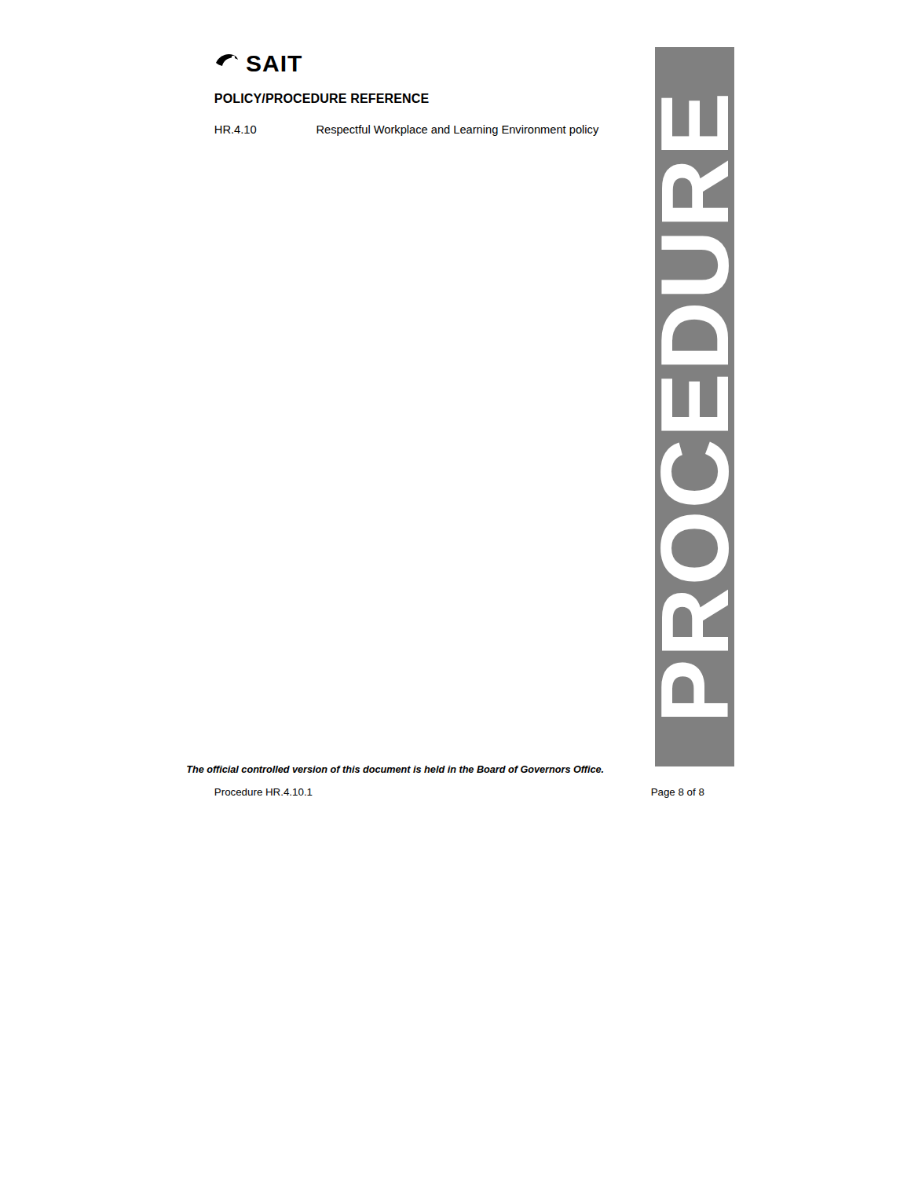PROCEDURE
SAIT
POLICY/PROCEDURE REFERENCE
HR.4.10
Respectful Workplace and Learning Environment policy
The official controlled version of this document is held in the Board of Governors Office.
Procedure HR.4.10.1 Page 8 of 8